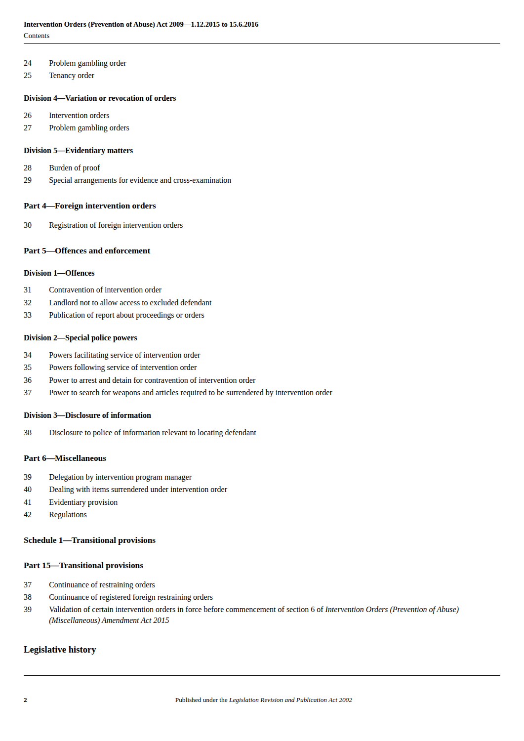Intervention Orders (Prevention of Abuse) Act 2009—1.12.2015 to 15.6.2016
Contents
| 24 | Problem gambling order |
| 25 | Tenancy order |
Division 4—Variation or revocation of orders
| 26 | Intervention orders |
| 27 | Problem gambling orders |
Division 5—Evidentiary matters
| 28 | Burden of proof |
| 29 | Special arrangements for evidence and cross-examination |
Part 4—Foreign intervention orders
| 30 | Registration of foreign intervention orders |
Part 5—Offences and enforcement
Division 1—Offences
| 31 | Contravention of intervention order |
| 32 | Landlord not to allow access to excluded defendant |
| 33 | Publication of report about proceedings or orders |
Division 2—Special police powers
| 34 | Powers facilitating service of intervention order |
| 35 | Powers following service of intervention order |
| 36 | Power to arrest and detain for contravention of intervention order |
| 37 | Power to search for weapons and articles required to be surrendered by intervention order |
Division 3—Disclosure of information
| 38 | Disclosure to police of information relevant to locating defendant |
Part 6—Miscellaneous
| 39 | Delegation by intervention program manager |
| 40 | Dealing with items surrendered under intervention order |
| 41 | Evidentiary provision |
| 42 | Regulations |
Schedule 1—Transitional provisions
Part 15—Transitional provisions
| 37 | Continuance of restraining orders |
| 38 | Continuance of registered foreign restraining orders |
| 39 | Validation of certain intervention orders in force before commencement of section 6 of Intervention Orders (Prevention of Abuse) (Miscellaneous) Amendment Act 2015 |
Legislative history
2
Published under the Legislation Revision and Publication Act 2002